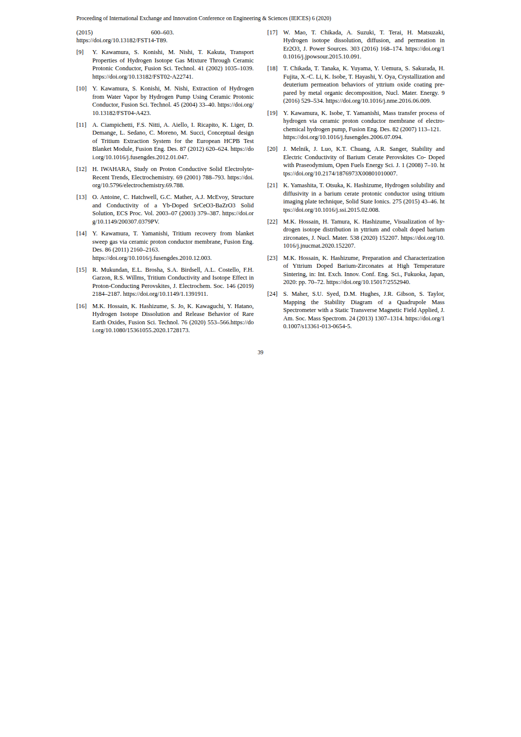Proceeding of International Exchange and Innovation Conference on Engineering & Sciences (IEICES) 6 (2020)
(2015) 600–603.
https://doi.org/10.13182/FST14-T89.
[9] Y. Kawamura, S. Konishi, M. Nishi, T. Kakuta, Transport Properties of Hydrogen Isotope Gas Mixture Through Ceramic Protonic Conductor, Fusion Sci. Technol. 41 (2002) 1035–1039. https://doi.org/10.13182/FST02-A22741.
[10] Y. Kawamura, S. Konishi, M. Nishi, Extraction of Hydrogen from Water Vapor by Hydrogen Pump Using Ceramic Protonic Conductor, Fusion Sci. Technol. 45 (2004) 33–40. https://doi.org/10.13182/FST04-A423.
[11] A. Ciampichetti, F.S. Nitti, A. Aiello, I. Ricapito, K. Liger, D. Demange, L. Sedano, C. Moreno, M. Succi, Conceptual design of Tritium Extraction System for the European HCPB Test Blanket Module, Fusion Eng. Des. 87 (2012) 620–624. https://doi.org/10.1016/j.fusengdes.2012.01.047.
[12] H. IWAHARA, Study on Proton Conductive Solid Electrolyte-Recent Trends, Electrochemistry. 69 (2001) 788–793. https://doi.org/10.5796/electrochemistry.69.788.
[13] O. Antoine, C. Hatchwell, G.C. Mather, A.J. McEvoy, Structure and Conductivity of a Yb-Doped SrCeO3-BaZrO3 Solid Solution, ECS Proc. Vol. 2003–07 (2003) 379–387. https://doi.org/10.1149/200307.0379PV.
[14] Y. Kawamura, T. Yamanishi, Tritium recovery from blanket sweep gas via ceramic proton conductor membrane, Fusion Eng. Des. 86 (2011) 2160–2163.
https://doi.org/10.1016/j.fusengdes.2010.12.003.
[15] R. Mukundan, E.L. Brosha, S.A. Birdsell, A.L. Costello, F.H. Garzon, R.S. Willms, Tritium Conductivity and Isotope Effect in Proton-Conducting Perovskites, J. Electrochem. Soc. 146 (2019) 2184–2187. https://doi.org/10.1149/1.1391911.
[16] M.K. Hossain, K. Hashizume, S. Jo, K. Kawaguchi, Y. Hatano, Hydrogen Isotope Dissolution and Release Behavior of Rare Earth Oxides, Fusion Sci. Technol. 76 (2020) 553–566.https://doi.org/10.1080/15361055.2020.1728173.
[17] W. Mao, T. Chikada, A. Suzuki, T. Terai, H. Matsuzaki, Hydrogen isotope dissolution, diffusion, and permeation in Er2O3, J. Power Sources. 303 (2016) 168–174. https://doi.org/10.1016/j.jpowsour.2015.10.091.
[18] T. Chikada, T. Tanaka, K. Yuyama, Y. Uemura, S. Sakurada, H. Fujita, X.-C. Li, K. Isobe, T. Hayashi, Y. Oya, Crystallization and deuterium permeation behaviors of yttrium oxide coating prepared by metal organic decomposition, Nucl. Mater. Energy. 9 (2016) 529–534. https://doi.org/10.1016/j.nme.2016.06.009.
[19] Y. Kawamura, K. Isobe, T. Yamanishi, Mass transfer process of hydrogen via ceramic proton conductor membrane of electrochemical hydrogen pump, Fusion Eng. Des. 82 (2007) 113–121.
https://doi.org/10.1016/j.fusengdes.2006.07.094.
[20] J. Melnik, J. Luo, K.T. Chuang, A.R. Sanger, Stability and Electric Conductivity of Barium Cerate Perovskites Co- Doped with Praseodymium, Open Fuels Energy Sci. J. 1 (2008) 7–10. https://doi.org/10.2174/1876973X00801010007.
[21] K. Yamashita, T. Otsuka, K. Hashizume, Hydrogen solubility and diffusivity in a barium cerate protonic conductor using tritium imaging plate technique, Solid State Ionics. 275 (2015) 43–46. https://doi.org/10.1016/j.ssi.2015.02.008.
[22] M.K. Hossain, H. Tamura, K. Hashizume, Visualization of hydrogen isotope distribution in yttrium and cobalt doped barium zirconates, J. Nucl. Mater. 538 (2020) 152207. https://doi.org/10.1016/j.jnucmat.2020.152207.
[23] M.K. Hossain, K. Hashizume, Preparation and Characterization of Yttrium Doped Barium-Zirconates at High Temperature Sintering, in: Int. Exch. Innov. Conf. Eng. Sci., Fukuoka, Japan, 2020: pp. 70–72. https://doi.org/10.15017/2552940.
[24] S. Maher, S.U. Syed, D.M. Hughes, J.R. Gibson, S. Taylor, Mapping the Stability Diagram of a Quadrupole Mass Spectrometer with a Static Transverse Magnetic Field Applied, J. Am. Soc. Mass Spectrom. 24 (2013) 1307–1314. https://doi.org/10.1007/s13361-013-0654-5.
39